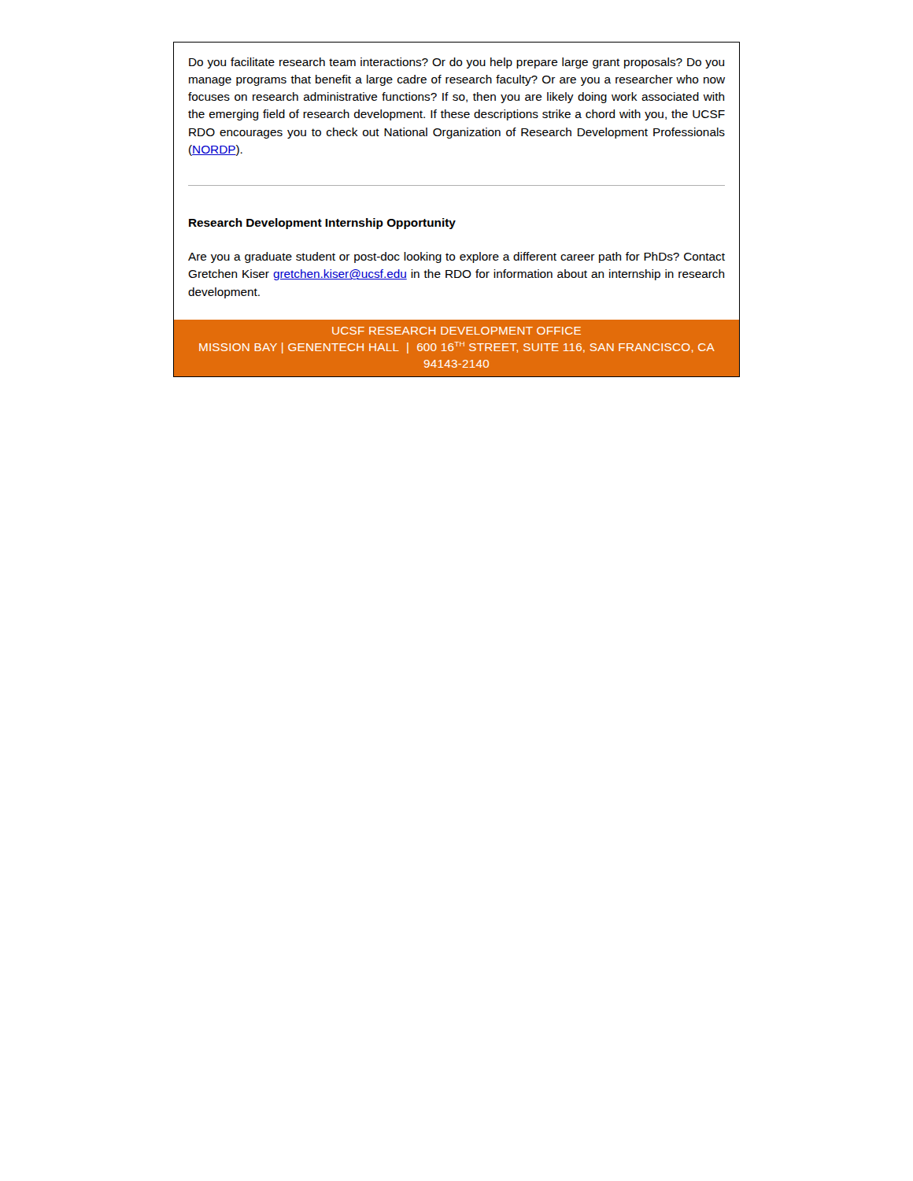Do you facilitate research team interactions? Or do you help prepare large grant proposals? Do you manage programs that benefit a large cadre of research faculty? Or are you a researcher who now focuses on research administrative functions? If so, then you are likely doing work associated with the emerging field of research development. If these descriptions strike a chord with you, the UCSF RDO encourages you to check out National Organization of Research Development Professionals (NORDP).
Research Development Internship Opportunity
Are you a graduate student or post-doc looking to explore a different career path for PhDs? Contact Gretchen Kiser gretchen.kiser@ucsf.edu in the RDO for information about an internship in research development.
UCSF RESEARCH DEVELOPMENT OFFICE
MISSION BAY | GENENTECH HALL | 600 16TH STREET, SUITE 116, SAN FRANCISCO, CA 94143-2140